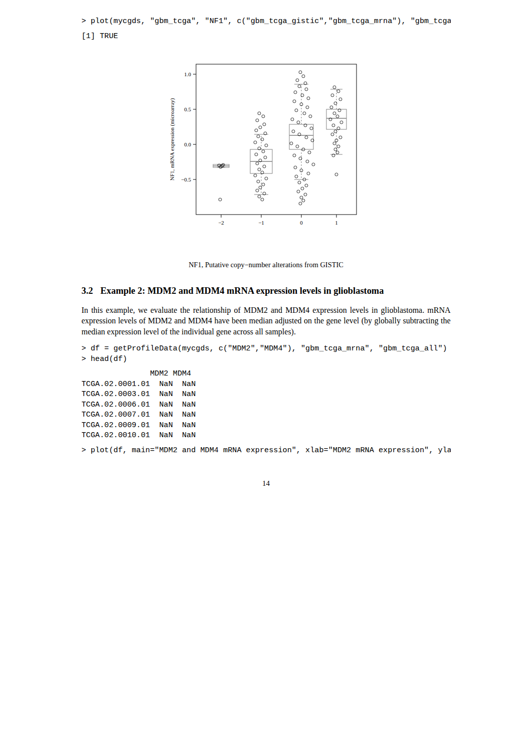> plot(mycgds, "gbm_tcga", "NF1", c("gbm_tcga_gistic","gbm_tcga_mrna"), "gbm_tcga_all", sk
[1] TRUE
1.0 0.5 0.0 −0.5 NF1, mRNA expression (microarray) −2 −1 0 1
NF1, Putative copy−number alterations from GISTIC
3.2 Example 2: MDM2 and MDM4 mRNA expression levels in glioblastoma
In this example, we evaluate the relationship of MDM2 and MDM4 expression levels in glioblastoma. mRNA expression levels of MDM2 and MDM4 have been median adjusted on the gene level (by globally subtracting the median expression level of the individual gene across all samples).
> df = getProfileData(mycgds, c("MDM2","MDM4"), "gbm_tcga_mrna", "gbm_tcga_all")
> head(df)
               MDM2 MDM4
TCGA.02.0001.01  NaN  NaN
TCGA.02.0003.01  NaN  NaN
TCGA.02.0006.01  NaN  NaN
TCGA.02.0007.01  NaN  NaN
TCGA.02.0009.01  NaN  NaN
TCGA.02.0010.01  NaN  NaN
> plot(df, main="MDM2 and MDM4 mRNA expression", xlab="MDM2 mRNA expression", ylab="MDM4 m
14